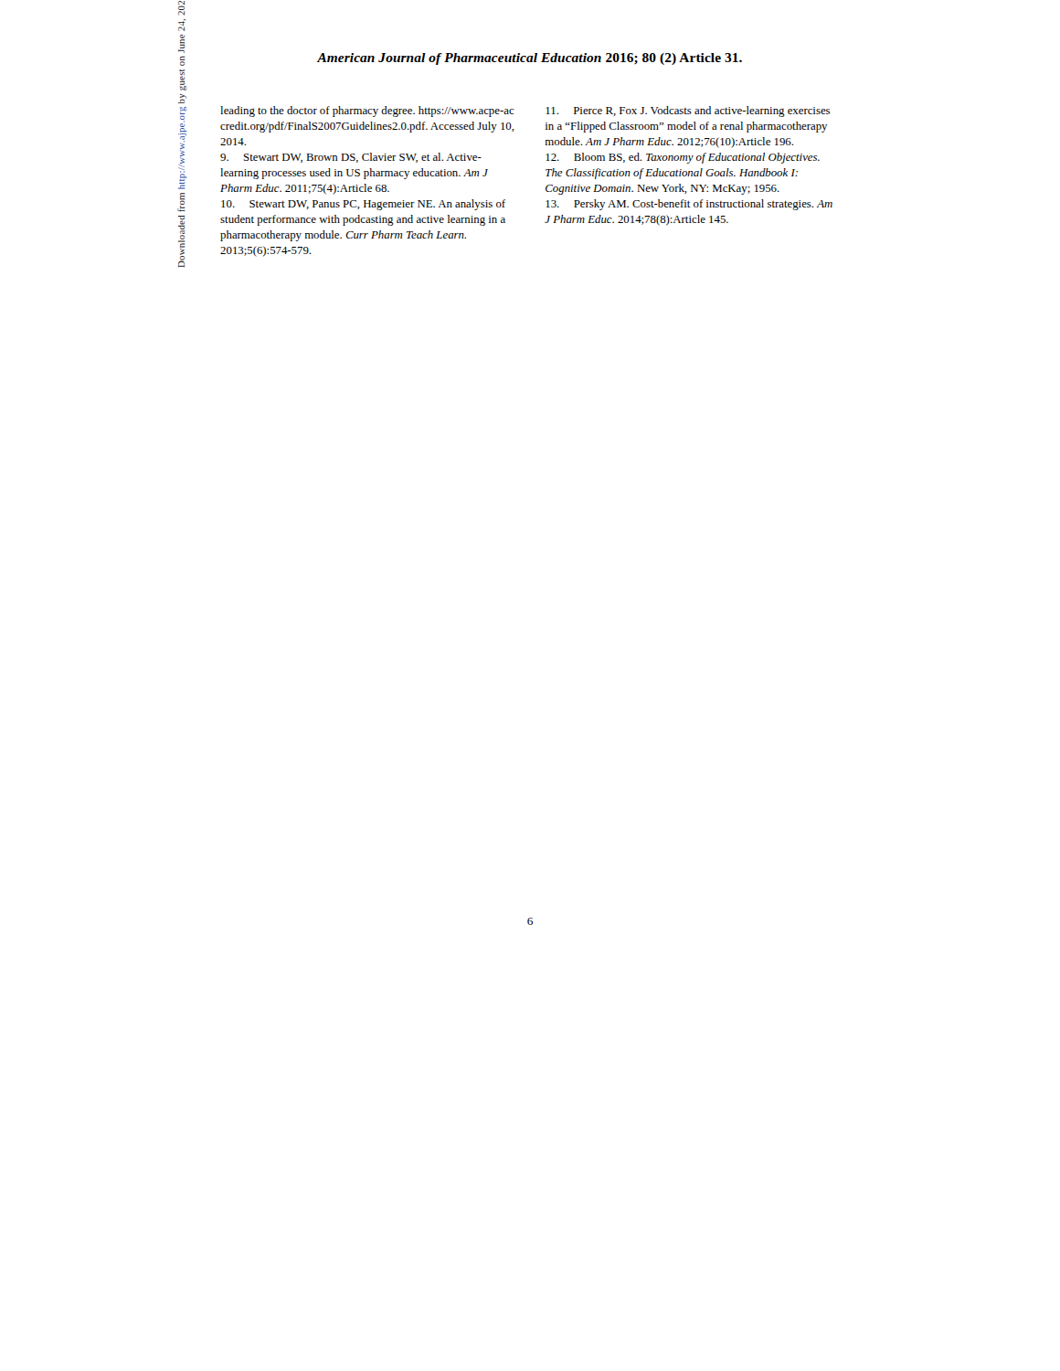American Journal of Pharmaceutical Education 2016; 80 (2) Article 31.
Downloaded from http://www.ajpe.org by guest on June 24, 2022. © 2016 American Association of Colleges of Pharmacy
leading to the doctor of pharmacy degree. https://www.acpe-accredit.org/pdf/FinalS2007Guidelines2.0.pdf. Accessed July 10, 2014.
9. Stewart DW, Brown DS, Clavier SW, et al. Active-learning processes used in US pharmacy education. Am J Pharm Educ. 2011;75(4):Article 68.
10. Stewart DW, Panus PC, Hagemeier NE. An analysis of student performance with podcasting and active learning in a pharmacotherapy module. Curr Pharm Teach Learn. 2013;5(6):574-579.
11. Pierce R, Fox J. Vodcasts and active-learning exercises in a “Flipped Classroom” model of a renal pharmacotherapy module. Am J Pharm Educ. 2012;76(10):Article 196.
12. Bloom BS, ed. Taxonomy of Educational Objectives. The Classification of Educational Goals. Handbook I: Cognitive Domain. New York, NY: McKay; 1956.
13. Persky AM. Cost-benefit of instructional strategies. Am J Pharm Educ. 2014;78(8):Article 145.
6